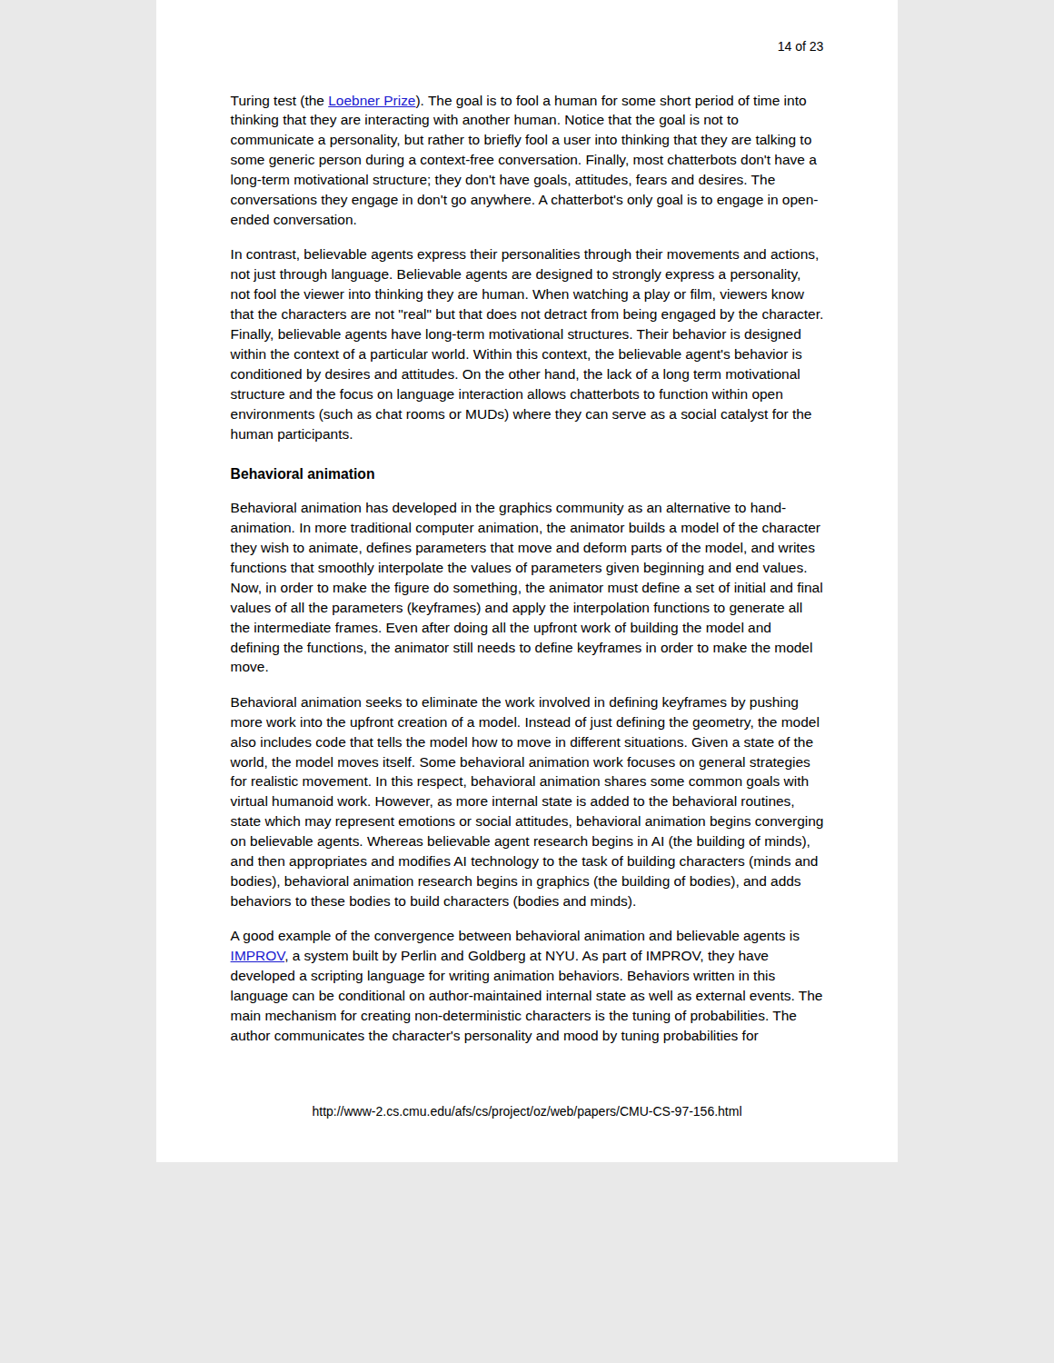14 of 23
Turing test (the Loebner Prize). The goal is to fool a human for some short period of time into thinking that they are interacting with another human. Notice that the goal is not to communicate a personality, but rather to briefly fool a user into thinking that they are talking to some generic person during a context-free conversation. Finally, most chatterbots don't have a long-term motivational structure; they don't have goals, attitudes, fears and desires. The conversations they engage in don't go anywhere. A chatterbot's only goal is to engage in open-ended conversation.
In contrast, believable agents express their personalities through their movements and actions, not just through language. Believable agents are designed to strongly express a personality, not fool the viewer into thinking they are human. When watching a play or film, viewers know that the characters are not "real" but that does not detract from being engaged by the character. Finally, believable agents have long-term motivational structures. Their behavior is designed within the context of a particular world. Within this context, the believable agent's behavior is conditioned by desires and attitudes. On the other hand, the lack of a long term motivational structure and the focus on language interaction allows chatterbots to function within open environments (such as chat rooms or MUDs) where they can serve as a social catalyst for the human participants.
Behavioral animation
Behavioral animation has developed in the graphics community as an alternative to hand-animation. In more traditional computer animation, the animator builds a model of the character they wish to animate, defines parameters that move and deform parts of the model, and writes functions that smoothly interpolate the values of parameters given beginning and end values. Now, in order to make the figure do something, the animator must define a set of initial and final values of all the parameters (keyframes) and apply the interpolation functions to generate all the intermediate frames. Even after doing all the upfront work of building the model and defining the functions, the animator still needs to define keyframes in order to make the model move.
Behavioral animation seeks to eliminate the work involved in defining keyframes by pushing more work into the upfront creation of a model. Instead of just defining the geometry, the model also includes code that tells the model how to move in different situations. Given a state of the world, the model moves itself. Some behavioral animation work focuses on general strategies for realistic movement. In this respect, behavioral animation shares some common goals with virtual humanoid work. However, as more internal state is added to the behavioral routines, state which may represent emotions or social attitudes, behavioral animation begins converging on believable agents. Whereas believable agent research begins in AI (the building of minds), and then appropriates and modifies AI technology to the task of building characters (minds and bodies), behavioral animation research begins in graphics (the building of bodies), and adds behaviors to these bodies to build characters (bodies and minds).
A good example of the convergence between behavioral animation and believable agents is IMPROV, a system built by Perlin and Goldberg at NYU. As part of IMPROV, they have developed a scripting language for writing animation behaviors. Behaviors written in this language can be conditional on author-maintained internal state as well as external events. The main mechanism for creating non-deterministic characters is the tuning of probabilities. The author communicates the character's personality and mood by tuning probabilities for
http://www-2.cs.cmu.edu/afs/cs/project/oz/web/papers/CMU-CS-97-156.html